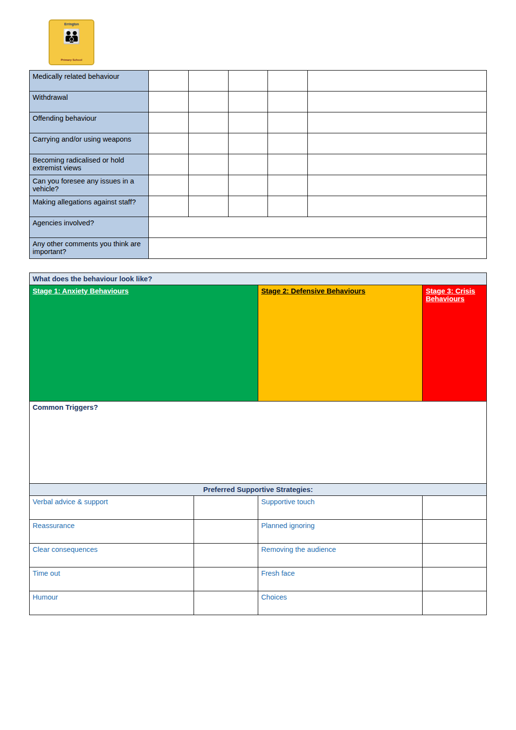Errington
👪
Primary School
| Medically related behaviour | | | | | |
| Withdrawal | | | | | |
| Offending behaviour | | | | | |
| Carrying and/or using weapons | | | | | |
| Becoming radicalised or hold extremist views | | | | | |
| Can you foresee any issues in a vehicle? | | | | | |
| Making allegations against staff? | | | | | |
| Agencies involved? | |
| Any other comments you think are important? | |
| What does the behaviour look like? |
| Stage 1: Anxiety Behaviours | Stage 2: Defensive Behaviours | Stage 3: Crisis Behaviours |
| Common Triggers? |
| Preferred Supportive Strategies: |
| Verbal advice & support | | Supportive touch | |
| Reassurance | | Planned ignoring | |
| Clear consequences | | Removing the audience | |
| Time out | | Fresh face | |
| Humour | | Choices | |